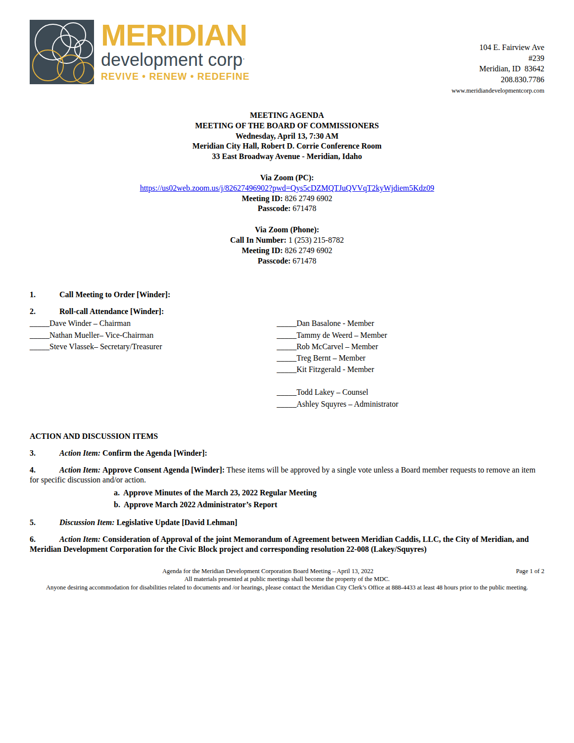MERIDIAN development corp. REVIVE • RENEW • REDEFINE
104 E. Fairview Ave
#239
Meridian, ID 83642
208.830.7786
www.meridiandevelopmentcorp.com
MEETING AGENDA
MEETING OF THE BOARD OF COMMISSIONERS
Wednesday, April 13, 7:30 AM
Meridian City Hall, Robert D. Corrie Conference Room
33 East Broadway Avenue - Meridian, Idaho
Via Zoom (PC):
https://us02web.zoom.us/j/82627496902?pwd=Qys5cDZMQTJuQVVqT2kyWjdiem5Kdz09
Meeting ID: 826 2749 6902
Passcode: 671478
Via Zoom (Phone):
Call In Number: 1 (253) 215-8782
Meeting ID: 826 2749 6902
Passcode: 671478
1. Call Meeting to Order [Winder]:
2. Roll-call Attendance [Winder]:
| _____Dave Winder – Chairman | _____Dan Basalone - Member |
| _____Nathan Mueller– Vice-Chairman | _____Tammy de Weerd – Member |
| _____Steve Vlassek– Secretary/Treasurer | _____Rob McCarvel – Member |
| | _____Treg Bernt – Member |
| | _____Kit Fitzgerald - Member |
| | _____Todd Lakey – Counsel |
| | _____Ashley Squyres – Administrator |
ACTION AND DISCUSSION ITEMS
3. Action Item: Confirm the Agenda [Winder]:
4. Action Item: Approve Consent Agenda [Winder]: These items will be approved by a single vote unless a Board member requests to remove an item for specific discussion and/or action.
a. Approve Minutes of the March 23, 2022 Regular Meeting
b. Approve March 2022 Administrator’s Report
5. Discussion Item: Legislative Update [David Lehman]
6. Action Item: Consideration of Approval of the joint Memorandum of Agreement between Meridian Caddis, LLC, the City of Meridian, and Meridian Development Corporation for the Civic Block project and corresponding resolution 22-008 (Lakey/Squyres)
Agenda for the Meridian Development Corporation Board Meeting – April 13, 2022
Page 1 of 2
All materials presented at public meetings shall become the property of the MDC.
Anyone desiring accommodation for disabilities related to documents and /or hearings, please contact the Meridian City Clerk’s Office at 888-4433 at least 48 hours prior to the public meeting.